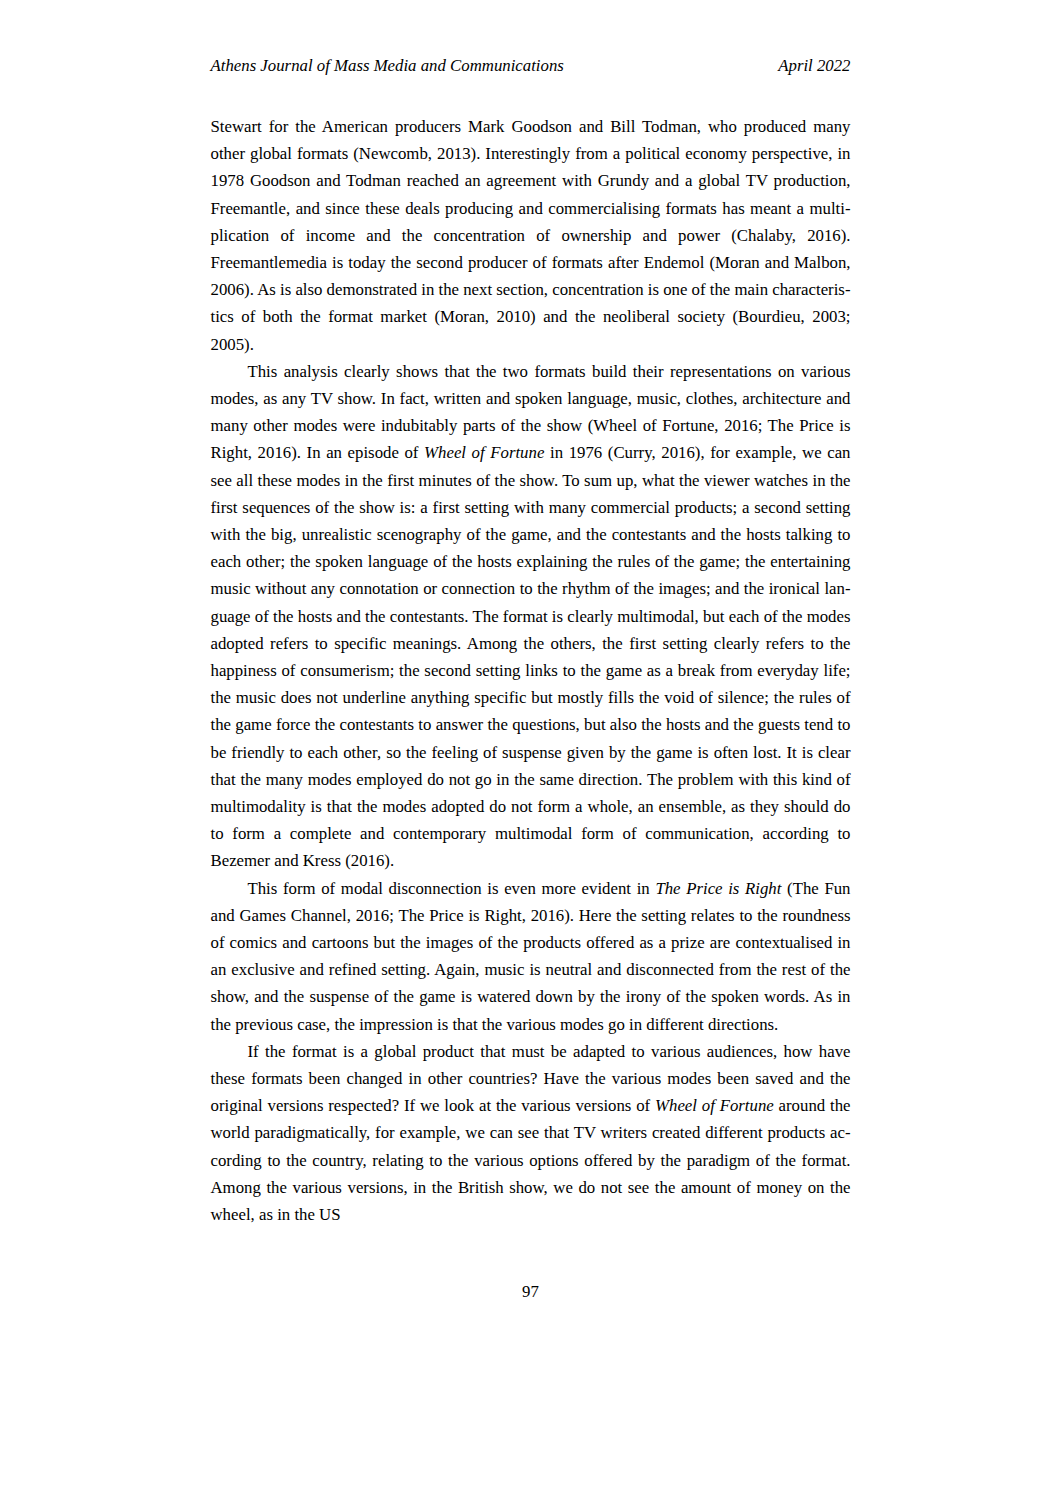Athens Journal of Mass Media and Communications April 2022
Stewart for the American producers Mark Goodson and Bill Todman, who produced many other global formats (Newcomb, 2013). Interestingly from a political economy perspective, in 1978 Goodson and Todman reached an agreement with Grundy and a global TV production, Freemantle, and since these deals producing and commercialising formats has meant a multiplication of income and the concentration of ownership and power (Chalaby, 2016). Freemantlemedia is today the second producer of formats after Endemol (Moran and Malbon, 2006). As is also demonstrated in the next section, concentration is one of the main characteristics of both the format market (Moran, 2010) and the neoliberal society (Bourdieu, 2003; 2005).
This analysis clearly shows that the two formats build their representations on various modes, as any TV show. In fact, written and spoken language, music, clothes, architecture and many other modes were indubitably parts of the show (Wheel of Fortune, 2016; The Price is Right, 2016). In an episode of Wheel of Fortune in 1976 (Curry, 2016), for example, we can see all these modes in the first minutes of the show. To sum up, what the viewer watches in the first sequences of the show is: a first setting with many commercial products; a second setting with the big, unrealistic scenography of the game, and the contestants and the hosts talking to each other; the spoken language of the hosts explaining the rules of the game; the entertaining music without any connotation or connection to the rhythm of the images; and the ironical language of the hosts and the contestants. The format is clearly multimodal, but each of the modes adopted refers to specific meanings. Among the others, the first setting clearly refers to the happiness of consumerism; the second setting links to the game as a break from everyday life; the music does not underline anything specific but mostly fills the void of silence; the rules of the game force the contestants to answer the questions, but also the hosts and the guests tend to be friendly to each other, so the feeling of suspense given by the game is often lost. It is clear that the many modes employed do not go in the same direction. The problem with this kind of multimodality is that the modes adopted do not form a whole, an ensemble, as they should do to form a complete and contemporary multimodal form of communication, according to Bezemer and Kress (2016).
This form of modal disconnection is even more evident in The Price is Right (The Fun and Games Channel, 2016; The Price is Right, 2016). Here the setting relates to the roundness of comics and cartoons but the images of the products offered as a prize are contextualised in an exclusive and refined setting. Again, music is neutral and disconnected from the rest of the show, and the suspense of the game is watered down by the irony of the spoken words. As in the previous case, the impression is that the various modes go in different directions.
If the format is a global product that must be adapted to various audiences, how have these formats been changed in other countries? Have the various modes been saved and the original versions respected? If we look at the various versions of Wheel of Fortune around the world paradigmatically, for example, we can see that TV writers created different products according to the country, relating to the various options offered by the paradigm of the format. Among the various versions, in the British show, we do not see the amount of money on the wheel, as in the US
97